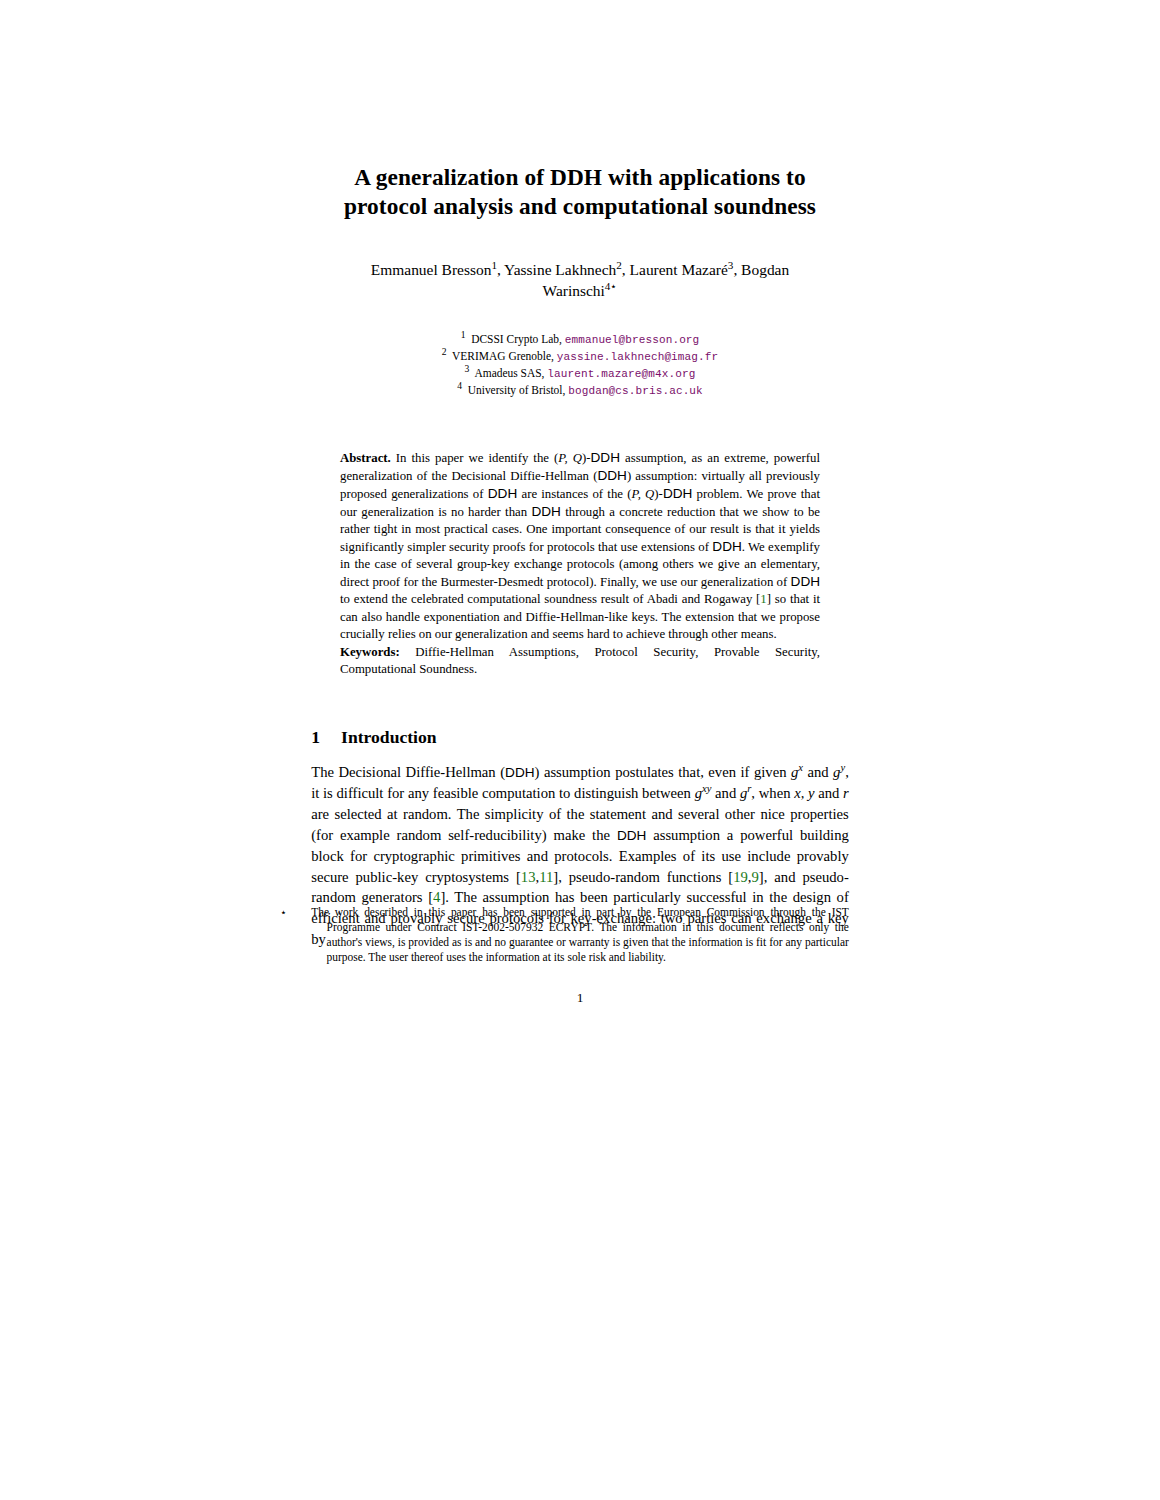A generalization of DDH with applications to
protocol analysis and computational soundness
Emmanuel Bresson1, Yassine Lakhnech2, Laurent Mazaré3, Bogdan
Warinschi4⋆
1 DCSSI Crypto Lab, emmanuel@bresson.org
2 VERIMAG Grenoble, yassine.lakhnech@imag.fr
3 Amadeus SAS, laurent.mazare@m4x.org
4 University of Bristol, bogdan@cs.bris.ac.uk
Abstract. In this paper we identify the (P, Q)-DDH assumption, as an extreme, powerful generalization of the Decisional Diffie-Hellman (DDH) assumption: virtually all previously proposed generalizations of DDH are instances of the (P, Q)-DDH problem. We prove that our generalization is no harder than DDH through a concrete reduction that we show to be rather tight in most practical cases. One important consequence of our result is that it yields significantly simpler security proofs for protocols that use extensions of DDH. We exemplify in the case of several group-key exchange protocols (among others we give an elementary, direct proof for the Burmester-Desmedt protocol). Finally, we use our generalization of DDH to extend the celebrated computational soundness result of Abadi and Rogaway [1] so that it can also handle exponentiation and Diffie-Hellman-like keys. The extension that we propose crucially relies on our generalization and seems hard to achieve through other means.
Keywords: Diffie-Hellman Assumptions, Protocol Security, Provable Security, Computational Soundness.
1 Introduction
The Decisional Diffie-Hellman (DDH) assumption postulates that, even if given gx and gy, it is difficult for any feasible computation to distinguish between gxy and gr, when x, y and r are selected at random. The simplicity of the statement and several other nice properties (for example random self-reducibility) make the DDH assumption a powerful building block for cryptographic primitives and protocols. Examples of its use include provably secure public-key cryptosystems [13,11], pseudo-random functions [19,9], and pseudo-random generators [4]. The assumption has been particularly successful in the design of efficient and provably secure protocols for key-exchange: two parties can exchange a key by
⋆ The work described in this paper has been supported in part by the European Commission through the IST Programme under Contract IST-2002-507932 ECRYPT. The information in this document reflects only the author's views, is provided as is and no guarantee or warranty is given that the information is fit for any particular purpose. The user thereof uses the information at its sole risk and liability.
1